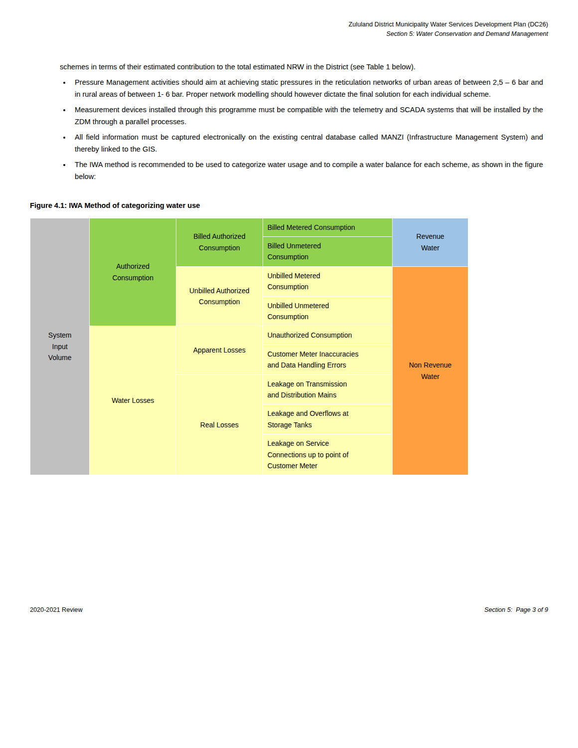Zululand District Municipality Water Services Development Plan (DC26)
Section 5: Water Conservation and Demand Management
schemes in terms of their estimated contribution to the total estimated NRW in the District (see Table 1 below).
Pressure Management activities should aim at achieving static pressures in the reticulation networks of urban areas of between 2,5 – 6 bar and in rural areas of between 1- 6 bar. Proper network modelling should however dictate the final solution for each individual scheme.
Measurement devices installed through this programme must be compatible with the telemetry and SCADA systems that will be installed by the ZDM through a parallel processes.
All field information must be captured electronically on the existing central database called MANZI (Infrastructure Management System) and thereby linked to the GIS.
The IWA method is recommended to be used to categorize water usage and to compile a water balance for each scheme, as shown in the figure below:
Figure 4.1: IWA Method of categorizing water use
| System Input Volume | Authorized Consumption | Billed Authorized Consumption | Billed Metered Consumption | Revenue Water |
| Billed Unmetered Consumption |
| Unbilled Authorized Consumption | Unbilled Metered Consumption | Non Revenue Water |
| Unbilled Unmetered Consumption |
| Water Losses | Apparent Losses | Unauthorized Consumption |
| Customer Meter Inaccuracies and Data Handling Errors |
| Real Losses | Leakage on Transmission and Distribution Mains |
| Leakage and Overflows at Storage Tanks |
| Leakage on Service Connections up to point of Customer Meter |
2020-2021 Review
Section 5: Page 3 of 9